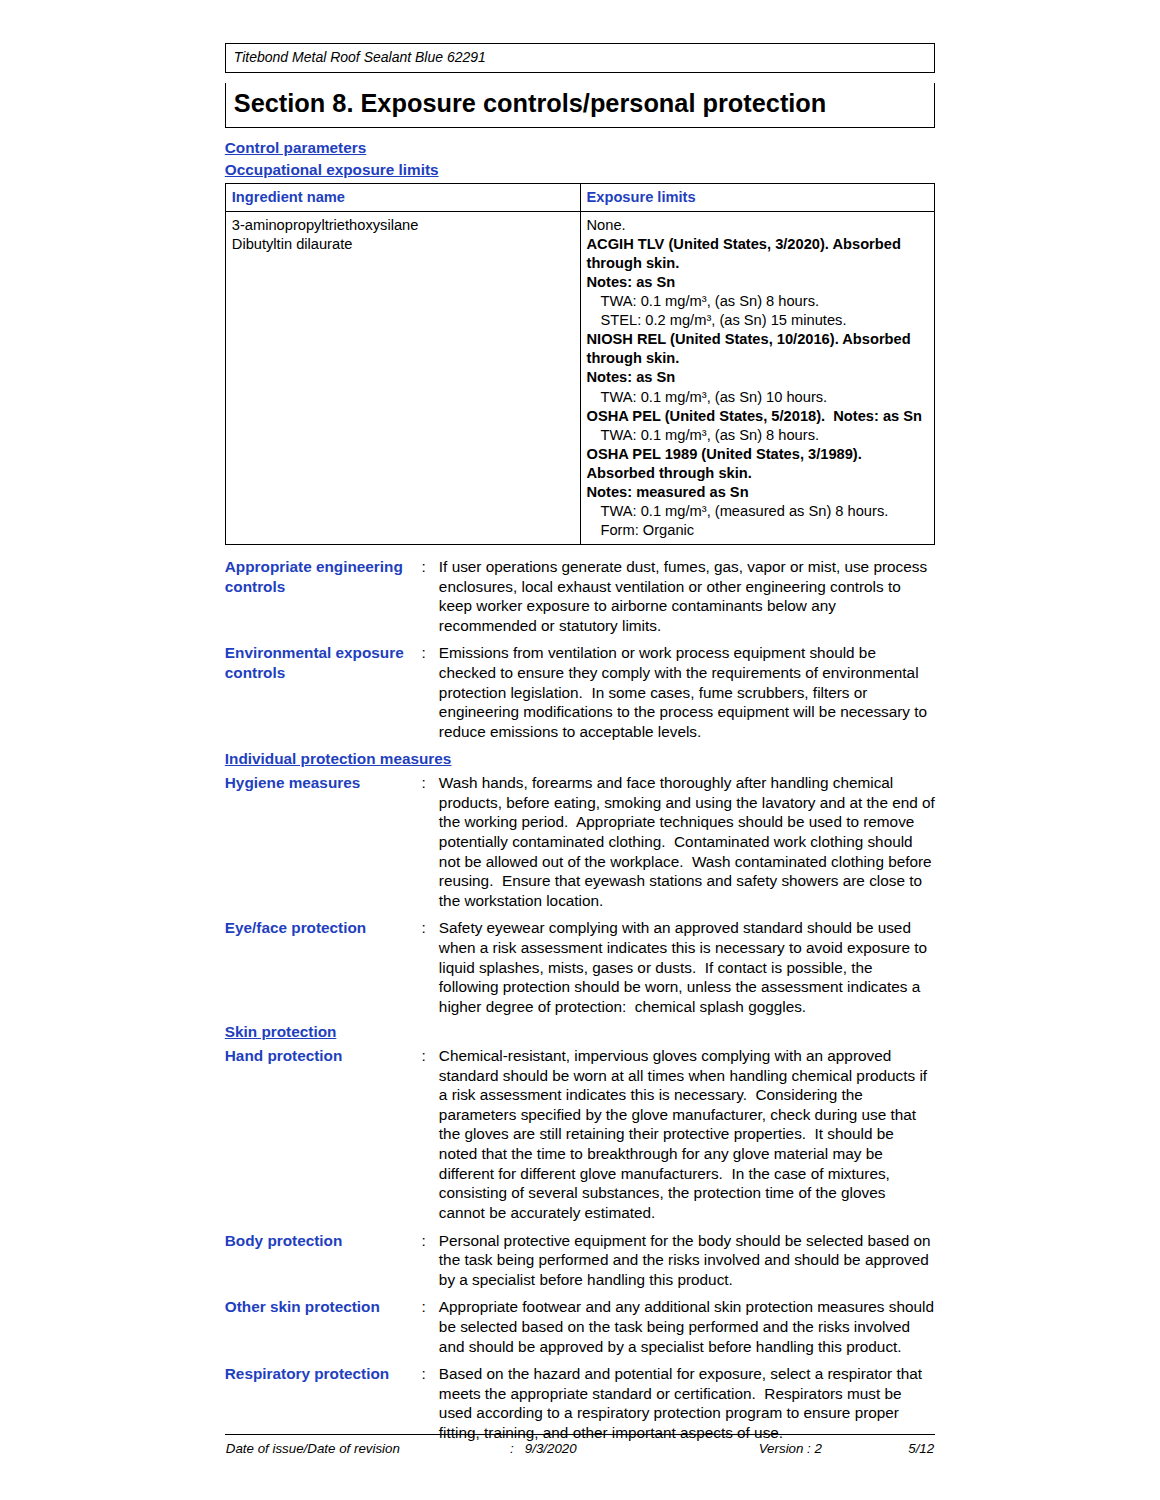Titebond Metal Roof Sealant Blue 62291
Section 8. Exposure controls/personal protection
Control parameters
Occupational exposure limits
| Ingredient name | Exposure limits |
| --- | --- |
| 3-aminopropyltriethoxysilane Dibutyltin dilaurate | None. ACGIH TLV (United States, 3/2020). Absorbed through skin. Notes: as Sn TWA: 0.1 mg/m³, (as Sn) 8 hours. STEL: 0.2 mg/m³, (as Sn) 15 minutes. NIOSH REL (United States, 10/2016). Absorbed through skin. Notes: as Sn TWA: 0.1 mg/m³, (as Sn) 10 hours. OSHA PEL (United States, 5/2018). Notes: as Sn TWA: 0.1 mg/m³, (as Sn) 8 hours. OSHA PEL 1989 (United States, 3/1989). Absorbed through skin. Notes: measured as Sn TWA: 0.1 mg/m³, (measured as Sn) 8 hours. Form: Organic |
| Appropriate engineering controls | : | If user operations generate dust, fumes, gas, vapor or mist, use process enclosures, local exhaust ventilation or other engineering controls to keep worker exposure to airborne contaminants below any recommended or statutory limits. |
| Environmental exposure controls | : | Emissions from ventilation or work process equipment should be checked to ensure they comply with the requirements of environmental protection legislation. In some cases, fume scrubbers, filters or engineering modifications to the process equipment will be necessary to reduce emissions to acceptable levels. |
| Individual protection measures |
| Hygiene measures | : | Wash hands, forearms and face thoroughly after handling chemical products, before eating, smoking and using the lavatory and at the end of the working period. Appropriate techniques should be used to remove potentially contaminated clothing. Contaminated work clothing should not be allowed out of the workplace. Wash contaminated clothing before reusing. Ensure that eyewash stations and safety showers are close to the workstation location. |
| Eye/face protection | : | Safety eyewear complying with an approved standard should be used when a risk assessment indicates this is necessary to avoid exposure to liquid splashes, mists, gases or dusts. If contact is possible, the following protection should be worn, unless the assessment indicates a higher degree of protection: chemical splash goggles. |
| Skin protection |
| Hand protection | : | Chemical-resistant, impervious gloves complying with an approved standard should be worn at all times when handling chemical products if a risk assessment indicates this is necessary. Considering the parameters specified by the glove manufacturer, check during use that the gloves are still retaining their protective properties. It should be noted that the time to breakthrough for any glove material may be different for different glove manufacturers. In the case of mixtures, consisting of several substances, the protection time of the gloves cannot be accurately estimated. |
| Body protection | : | Personal protective equipment for the body should be selected based on the task being performed and the risks involved and should be approved by a specialist before handling this product. |
| Other skin protection | : | Appropriate footwear and any additional skin protection measures should be selected based on the task being performed and the risks involved and should be approved by a specialist before handling this product. |
| Respiratory protection | : | Based on the hazard and potential for exposure, select a respirator that meets the appropriate standard or certification. Respirators must be used according to a respiratory protection program to ensure proper fitting, training, and other important aspects of use. |
| Date of issue/Date of revision | : 9/3/2020 | Version : 2 | 5/12 |